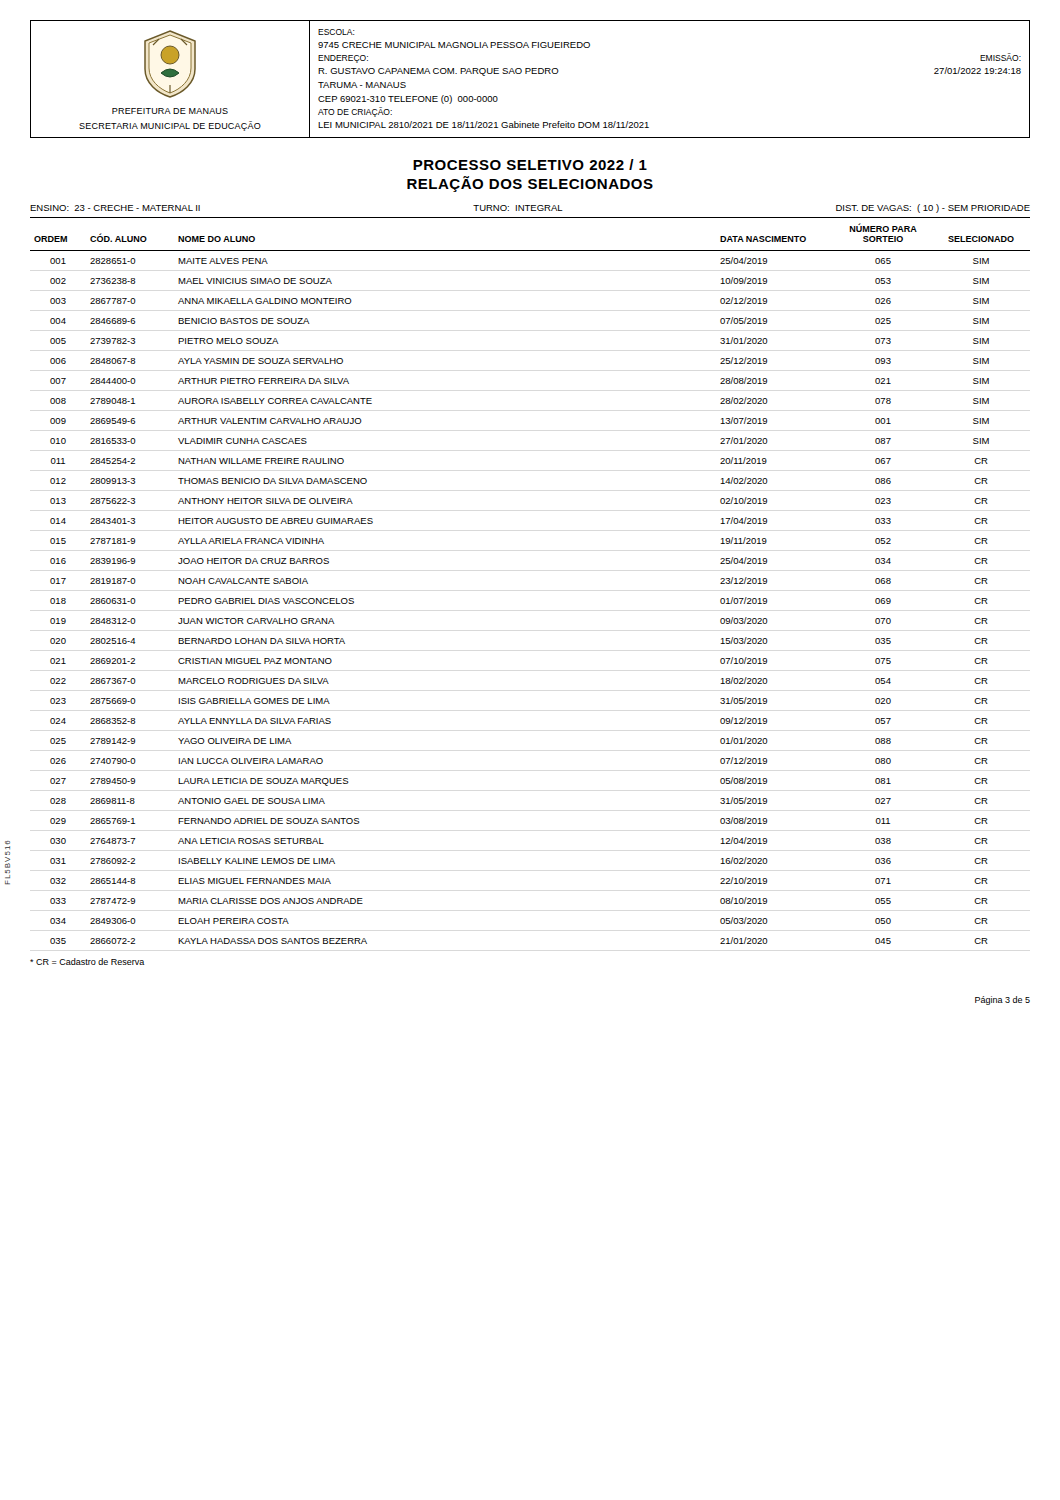FL5BV516
PREFEITURA DE MANAUS
SECRETARIA MUNICIPAL DE EDUCAÇÃO
ESCOLA:
9745 CRECHE MUNICIPAL MAGNOLIA PESSOA FIGUEIREDO
ENDEREÇO: EMISSÃO:
R. GUSTAVO CAPANEMA COM. PARQUE SAO PEDRO 27/01/2022 19:24:18
TARUMA - MANAUS
CEP 69021-310 TELEFONE (0) 000-0000
ATO DE CRIAÇÃO:
LEI MUNICIPAL 2810/2021 DE 18/11/2021 Gabinete Prefeito DOM 18/11/2021
PROCESSO SELETIVO 2022 / 1
RELAÇÃO DOS SELECIONADOS
ENSINO: 23 - CRECHE - MATERNAL II TURNO: INTEGRAL DIST. DE VAGAS: ( 10 ) - SEM PRIORIDADE
| ORDEM | CÓD. ALUNO | NOME DO ALUNO | DATA NASCIMENTO | NÚMERO PARA SORTEIO | SELECIONADO |
| --- | --- | --- | --- | --- | --- |
| 001 | 2828651-0 | MAITE ALVES PENA | 25/04/2019 | 065 | SIM |
| 002 | 2736238-8 | MAEL VINICIUS SIMAO DE SOUZA | 10/09/2019 | 053 | SIM |
| 003 | 2867787-0 | ANNA MIKAELLA GALDINO MONTEIRO | 02/12/2019 | 026 | SIM |
| 004 | 2846689-6 | BENICIO BASTOS DE SOUZA | 07/05/2019 | 025 | SIM |
| 005 | 2739782-3 | PIETRO MELO SOUZA | 31/01/2020 | 073 | SIM |
| 006 | 2848067-8 | AYLA YASMIN DE SOUZA SERVALHO | 25/12/2019 | 093 | SIM |
| 007 | 2844400-0 | ARTHUR PIETRO FERREIRA DA SILVA | 28/08/2019 | 021 | SIM |
| 008 | 2789048-1 | AURORA ISABELLY CORREA CAVALCANTE | 28/02/2020 | 078 | SIM |
| 009 | 2869549-6 | ARTHUR VALENTIM CARVALHO ARAUJO | 13/07/2019 | 001 | SIM |
| 010 | 2816533-0 | VLADIMIR CUNHA CASCAES | 27/01/2020 | 087 | SIM |
| 011 | 2845254-2 | NATHAN WILLAME FREIRE RAULINO | 20/11/2019 | 067 | CR |
| 012 | 2809913-3 | THOMAS BENICIO DA SILVA DAMASCENO | 14/02/2020 | 086 | CR |
| 013 | 2875622-3 | ANTHONY HEITOR SILVA DE OLIVEIRA | 02/10/2019 | 023 | CR |
| 014 | 2843401-3 | HEITOR AUGUSTO DE ABREU GUIMARAES | 17/04/2019 | 033 | CR |
| 015 | 2787181-9 | AYLLA ARIELA FRANCA VIDINHA | 19/11/2019 | 052 | CR |
| 016 | 2839196-9 | JOAO HEITOR DA CRUZ BARROS | 25/04/2019 | 034 | CR |
| 017 | 2819187-0 | NOAH CAVALCANTE SABOIA | 23/12/2019 | 068 | CR |
| 018 | 2860631-0 | PEDRO GABRIEL DIAS VASCONCELOS | 01/07/2019 | 069 | CR |
| 019 | 2848312-0 | JUAN WICTOR CARVALHO GRANA | 09/03/2020 | 070 | CR |
| 020 | 2802516-4 | BERNARDO LOHAN DA SILVA HORTA | 15/03/2020 | 035 | CR |
| 021 | 2869201-2 | CRISTIAN MIGUEL PAZ MONTANO | 07/10/2019 | 075 | CR |
| 022 | 2867367-0 | MARCELO RODRIGUES DA SILVA | 18/02/2020 | 054 | CR |
| 023 | 2875669-0 | ISIS GABRIELLA GOMES DE LIMA | 31/05/2019 | 020 | CR |
| 024 | 2868352-8 | AYLLA ENNYLLA DA SILVA FARIAS | 09/12/2019 | 057 | CR |
| 025 | 2789142-9 | YAGO OLIVEIRA DE LIMA | 01/01/2020 | 088 | CR |
| 026 | 2740790-0 | IAN LUCCA OLIVEIRA LAMARAO | 07/12/2019 | 080 | CR |
| 027 | 2789450-9 | LAURA LETICIA DE SOUZA MARQUES | 05/08/2019 | 081 | CR |
| 028 | 2869811-8 | ANTONIO GAEL DE SOUSA LIMA | 31/05/2019 | 027 | CR |
| 029 | 2865769-1 | FERNANDO ADRIEL DE SOUZA SANTOS | 03/08/2019 | 011 | CR |
| 030 | 2764873-7 | ANA LETICIA ROSAS SETURBAL | 12/04/2019 | 038 | CR |
| 031 | 2786092-2 | ISABELLY KALINE LEMOS DE LIMA | 16/02/2020 | 036 | CR |
| 032 | 2865144-8 | ELIAS MIGUEL FERNANDES MAIA | 22/10/2019 | 071 | CR |
| 033 | 2787472-9 | MARIA CLARISSE DOS ANJOS ANDRADE | 08/10/2019 | 055 | CR |
| 034 | 2849306-0 | ELOAH PEREIRA COSTA | 05/03/2020 | 050 | CR |
| 035 | 2866072-2 | KAYLA HADASSA DOS SANTOS BEZERRA | 21/01/2020 | 045 | CR |
* CR = Cadastro de Reserva
Página 3 de 5